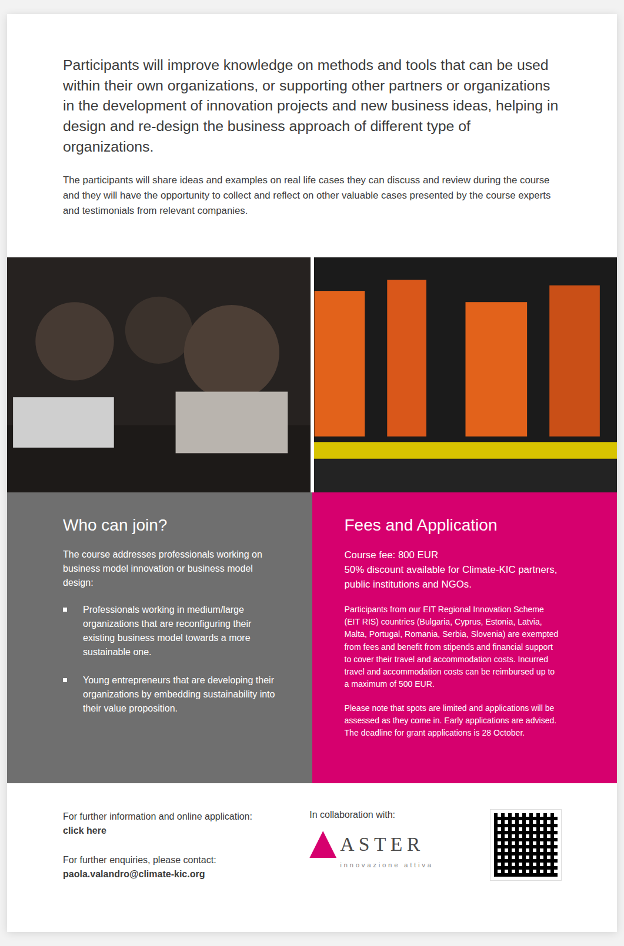Participants will improve knowledge on methods and tools that can be used within their own organizations, or supporting other partners or organizations in the development of innovation projects and new business ideas, helping in design and re-design the business approach of different type of organizations.
The participants will share ideas and examples on real life cases they can discuss and review during the course and they will have the opportunity to collect and reflect on other valuable cases presented by the course experts and testimonials from relevant companies.
Who can join?
The course addresses professionals working on business model innovation or business model design:
Professionals working in medium/large organizations that are reconfiguring their existing business model towards a more sustainable one.
Young entrepreneurs that are developing their organizations by embedding sustainability into their value proposition.
Fees and Application
Course fee: 800 EUR
50% discount available for Climate-KIC partners, public institutions and NGOs.
Participants from our EIT Regional Innovation Scheme (EIT RIS) countries (Bulgaria, Cyprus, Estonia, Latvia, Malta, Portugal, Romania, Serbia, Slovenia) are exempted from fees and benefit from stipends and financial support to cover their travel and accommodation costs. Incurred travel and accommodation costs can be reimbursed up to a maximum of 500 EUR.
Please note that spots are limited and applications will be assessed as they come in. Early applications are advised. The deadline for grant applications is 28 October.
For further information and online application:
click here
For further enquiries, please contact:
paola.valandro@climate-kic.org
In collaboration with:
ASTER
innovazione attiva